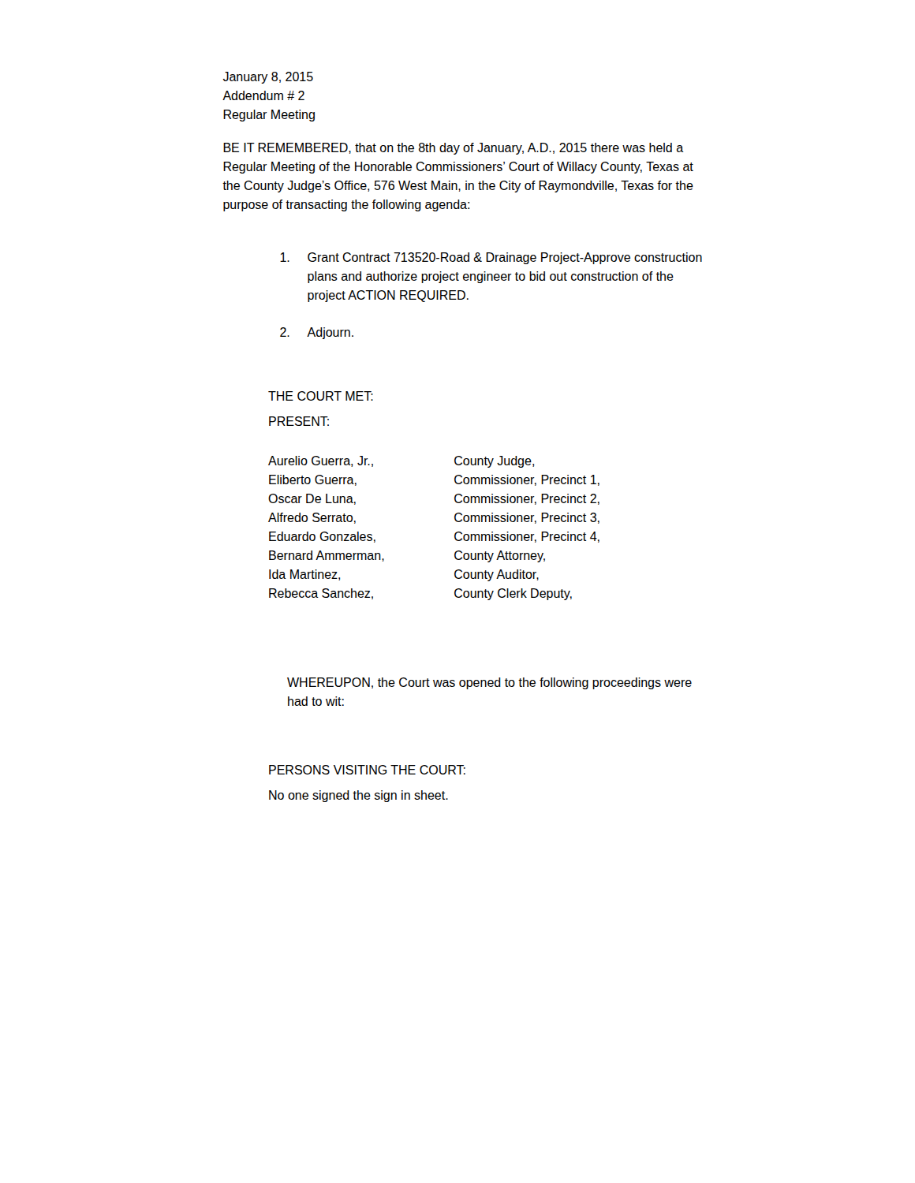January 8, 2015
Addendum # 2
Regular Meeting
BE IT REMEMBERED, that on the 8th day of January, A.D., 2015 there was held a Regular Meeting of the Honorable Commissioners’ Court of Willacy County, Texas at the County Judge’s Office, 576 West Main, in the City of Raymondville, Texas for the purpose of transacting the following agenda:
Grant Contract 713520-Road & Drainage Project-Approve construction plans and authorize project engineer to bid out construction of the project ACTION REQUIRED.
Adjourn.
THE COURT MET:
PRESENT:
| Aurelio Guerra, Jr., | County Judge, |
| Eliberto Guerra, | Commissioner, Precinct 1, |
| Oscar De Luna, | Commissioner, Precinct 2, |
| Alfredo Serrato, | Commissioner, Precinct 3, |
| Eduardo Gonzales, | Commissioner, Precinct 4, |
| Bernard Ammerman, | County Attorney, |
| Ida Martinez, | County Auditor, |
| Rebecca Sanchez, | County Clerk Deputy, |
WHEREUPON, the Court was opened to the following proceedings were had to wit:
PERSONS VISITING THE COURT:
No one signed the sign in sheet.